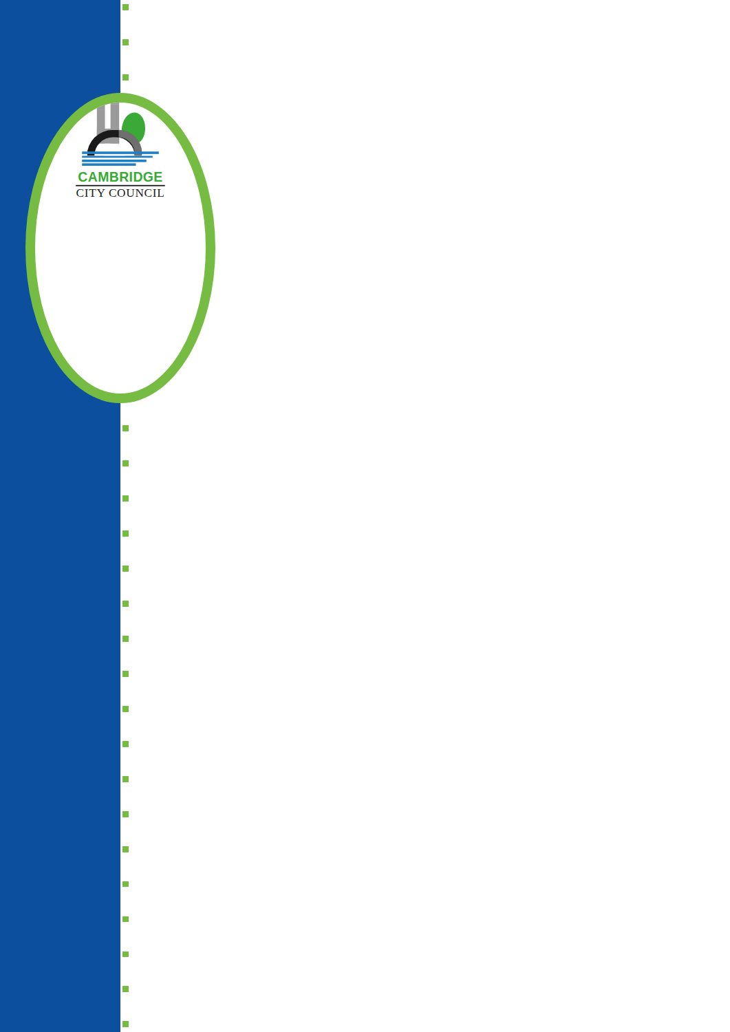CAMBRIDGE
CITY COUNCIL